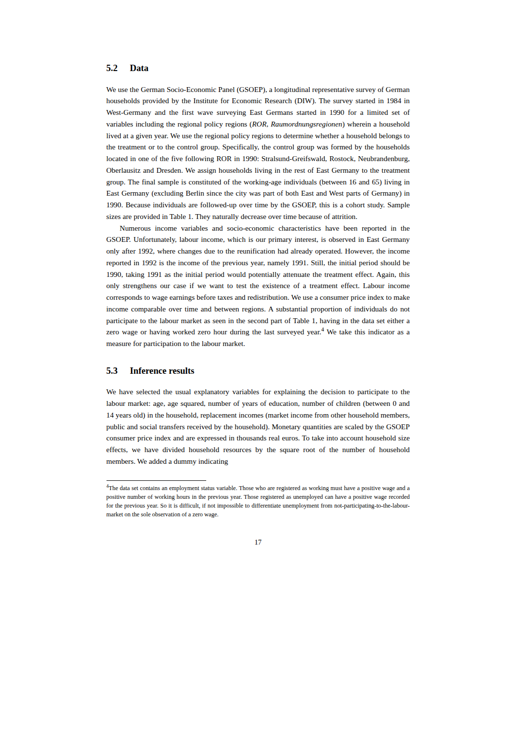5.2 Data
We use the German Socio-Economic Panel (GSOEP), a longitudinal representative survey of German households provided by the Institute for Economic Research (DIW). The survey started in 1984 in West-Germany and the first wave surveying East Germans started in 1990 for a limited set of variables including the regional policy regions (ROR, Raumordnungsregionen) wherein a household lived at a given year. We use the regional policy regions to determine whether a household belongs to the treatment or to the control group. Specifically, the control group was formed by the households located in one of the five following ROR in 1990: Stralsund-Greifswald, Rostock, Neubrandenburg, Oberlausitz and Dresden. We assign households living in the rest of East Germany to the treatment group. The final sample is constituted of the working-age individuals (between 16 and 65) living in East Germany (excluding Berlin since the city was part of both East and West parts of Germany) in 1990. Because individuals are followed-up over time by the GSOEP, this is a cohort study. Sample sizes are provided in Table 1. They naturally decrease over time because of attrition.
Numerous income variables and socio-economic characteristics have been reported in the GSOEP. Unfortunately, labour income, which is our primary interest, is observed in East Germany only after 1992, where changes due to the reunification had already operated. However, the income reported in 1992 is the income of the previous year, namely 1991. Still, the initial period should be 1990, taking 1991 as the initial period would potentially attenuate the treatment effect. Again, this only strengthens our case if we want to test the existence of a treatment effect. Labour income corresponds to wage earnings before taxes and redistribution. We use a consumer price index to make income comparable over time and between regions. A substantial proportion of individuals do not participate to the labour market as seen in the second part of Table 1, having in the data set either a zero wage or having worked zero hour during the last surveyed year.4 We take this indicator as a measure for participation to the labour market.
5.3 Inference results
We have selected the usual explanatory variables for explaining the decision to participate to the labour market: age, age squared, number of years of education, number of children (between 0 and 14 years old) in the household, replacement incomes (market income from other household members, public and social transfers received by the household). Monetary quantities are scaled by the GSOEP consumer price index and are expressed in thousands real euros. To take into account household size effects, we have divided household resources by the square root of the number of household members. We added a dummy indicating
4The data set contains an employment status variable. Those who are registered as working must have a positive wage and a positive number of working hours in the previous year. Those registered as unemployed can have a positive wage recorded for the previous year. So it is difficult, if not impossible to differentiate unemployment from not-participating-to-the-labour-market on the sole observation of a zero wage.
17